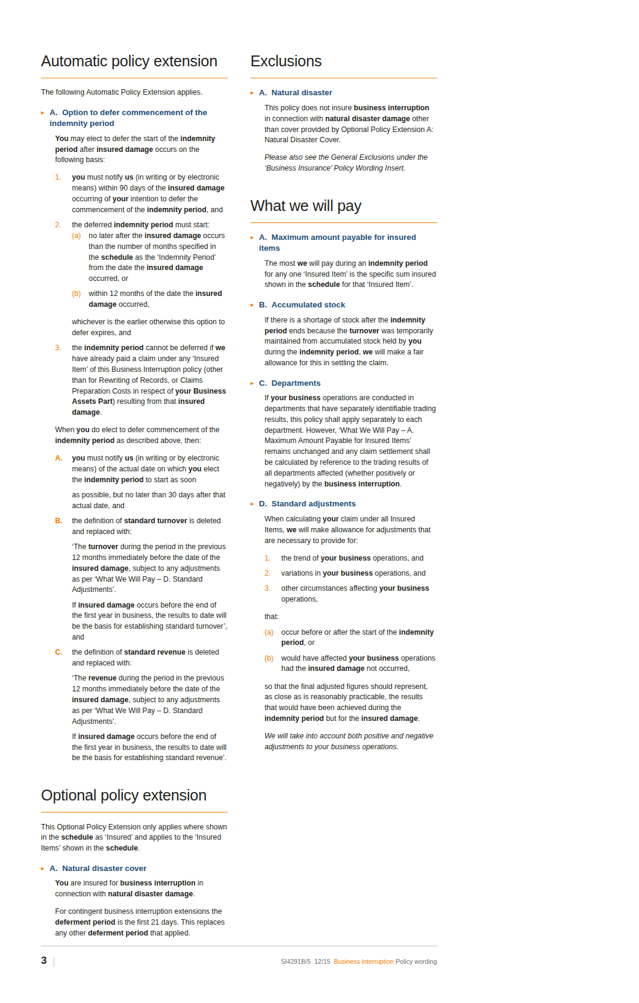Automatic policy extension
The following Automatic Policy Extension applies.
▸ A. Option to defer commencement of the indemnity period
You may elect to defer the start of the indemnity period after insured damage occurs on the following basis:
1. you must notify us (in writing or by electronic means) within 90 days of the insured damage occurring of your intention to defer the commencement of the indemnity period, and
2. the deferred indemnity period must start:
(a) no later after the insured damage occurs than the number of months specified in the schedule as the ‘Indemnity Period’ from the date the insured damage occurred, or
(b) within 12 months of the date the insured damage occurred,
whichever is the earlier otherwise this option to defer expires, and
3. the indemnity period cannot be deferred if we have already paid a claim under any ‘Insured Item’ of this Business Interruption policy (other than for Rewriting of Records, or Claims Preparation Costs in respect of your Business Assets Part) resulting from that insured damage.
When you do elect to defer commencement of the indemnity period as described above, then:
A. you must notify us (in writing or by electronic means) of the actual date on which you elect the indemnity period to start as soon
as possible, but no later than 30 days after that actual date, and
B. the definition of standard turnover is deleted and replaced with:
‘The turnover during the period in the previous 12 months immediately before the date of the insured damage, subject to any adjustments as per ‘What We Will Pay – D. Standard Adjustments’.
If insured damage occurs before the end of the first year in business, the results to date will be the basis for establishing standard turnover’, and
C. the definition of standard revenue is deleted and replaced with:
‘The revenue during the period in the previous 12 months immediately before the date of the insured damage, subject to any adjustments as per ‘What We Will Pay – D. Standard Adjustments’.
If insured damage occurs before the end of the first year in business, the results to date will be the basis for establishing standard revenue’.
Optional policy extension
This Optional Policy Extension only applies where shown in the schedule as ‘Insured’ and applies to the ‘Insured Items’ shown in the schedule.
▸ A. Natural disaster cover
You are insured for business interruption in connection with natural disaster damage.
For contingent business interruption extensions the deferment period is the first 21 days. This replaces any other deferment period that applied.
Exclusions
▸ A. Natural disaster
This policy does not insure business interruption in connection with natural disaster damage other than cover provided by Optional Policy Extension A: Natural Disaster Cover.
Please also see the General Exclusions under the ‘Business Insurance’ Policy Wording Insert.
What we will pay
▸ A. Maximum amount payable for insured items
The most we will pay during an indemnity period for any one ‘Insured Item’ is the specific sum insured shown in the schedule for that ‘Insured Item’.
▸ B. Accumulated stock
If there is a shortage of stock after the indemnity period ends because the turnover was temporarily maintained from accumulated stock held by you during the indemnity period, we will make a fair allowance for this in settling the claim.
▸ C. Departments
If your business operations are conducted in departments that have separately identifiable trading results, this policy shall apply separately to each department. However, ‘What We Will Pay – A. Maximum Amount Payable for Insured Items’ remains unchanged and any claim settlement shall be calculated by reference to the trading results of all departments affected (whether positively or negatively) by the business interruption.
▸ D. Standard adjustments
When calculating your claim under all Insured Items, we will make allowance for adjustments that are necessary to provide for:
1. the trend of your business operations, and
2. variations in your business operations, and
3. other circumstances affecting your business operations,
that:
(a) occur before or after the start of the indemnity period, or
(b) would have affected your business operations had the insured damage not occurred,
so that the final adjusted figures should represent, as close as is reasonably practicable, the results that would have been achieved during the indemnity period but for the insured damage.
We will take into account both positive and negative adjustments to your business operations.
3
SI4291B/5 12/15 Business interruption Policy wording